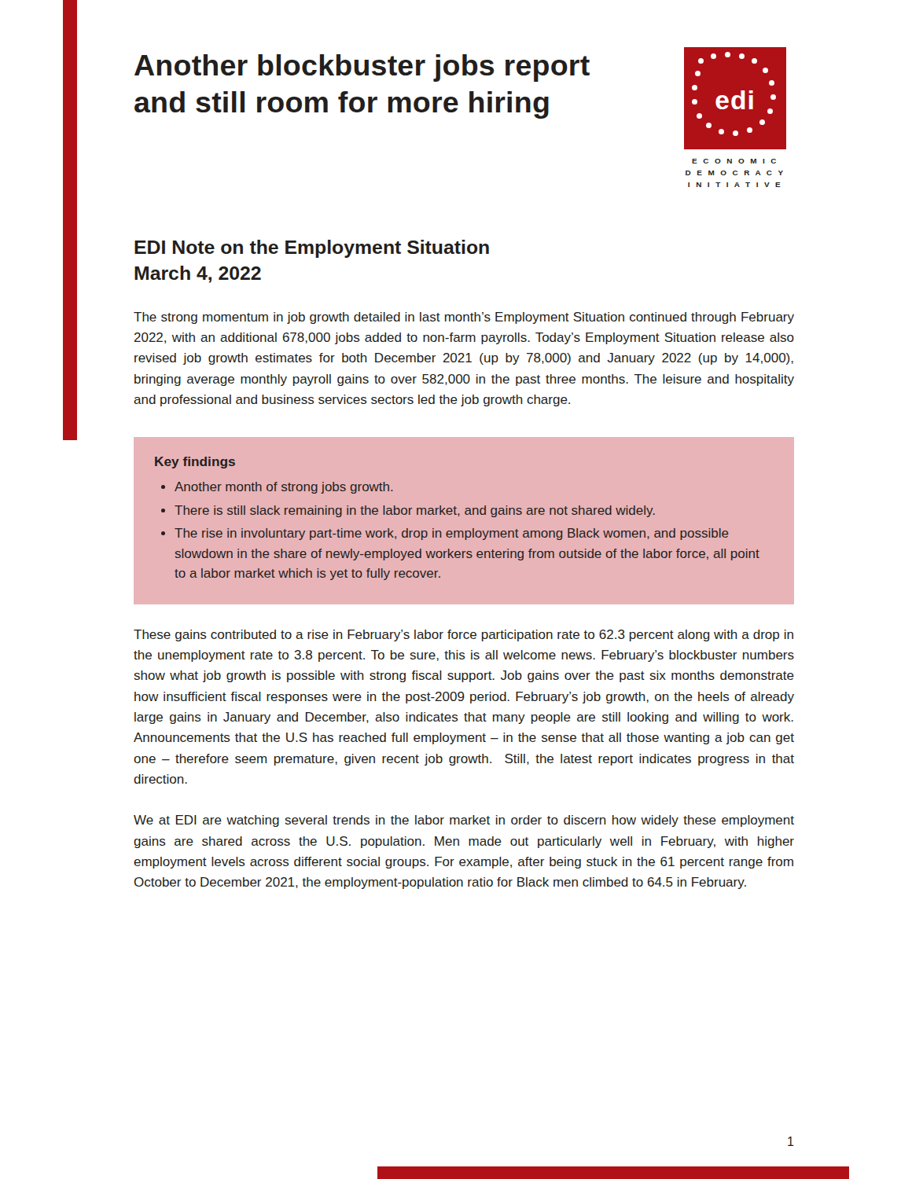Another blockbuster jobs report
and still room for more hiring
edi
E C O N O M I C
D E M O C R A C Y
I N I T I A T I V E
EDI Note on the Employment Situation
March 4, 2022
The strong momentum in job growth detailed in last month’s Employment Situation continued through February 2022, with an additional 678,000 jobs added to non-farm payrolls. Today’s Employment Situation release also revised job growth estimates for both December 2021 (up by 78,000) and January 2022 (up by 14,000), bringing average monthly payroll gains to over 582,000 in the past three months. The leisure and hospitality and professional and business services sectors led the job growth charge.
Key findings
Another month of strong jobs growth.
There is still slack remaining in the labor market, and gains are not shared widely.
The rise in involuntary part-time work, drop in employment among Black women, and possible slowdown in the share of newly-employed workers entering from outside of the labor force, all point to a labor market which is yet to fully recover.
These gains contributed to a rise in February’s labor force participation rate to 62.3 percent along with a drop in the unemployment rate to 3.8 percent. To be sure, this is all welcome news. February’s blockbuster numbers show what job growth is possible with strong fiscal support. Job gains over the past six months demonstrate how insufficient fiscal responses were in the post-2009 period. February’s job growth, on the heels of already large gains in January and December, also indicates that many people are still looking and willing to work. Announcements that the U.S has reached full employment – in the sense that all those wanting a job can get one – therefore seem premature, given recent job growth. Still, the latest report indicates progress in that direction.
We at EDI are watching several trends in the labor market in order to discern how widely these employment gains are shared across the U.S. population. Men made out particularly well in February, with higher employment levels across different social groups. For example, after being stuck in the 61 percent range from October to December 2021, the employment-population ratio for Black men climbed to 64.5 in February.
1